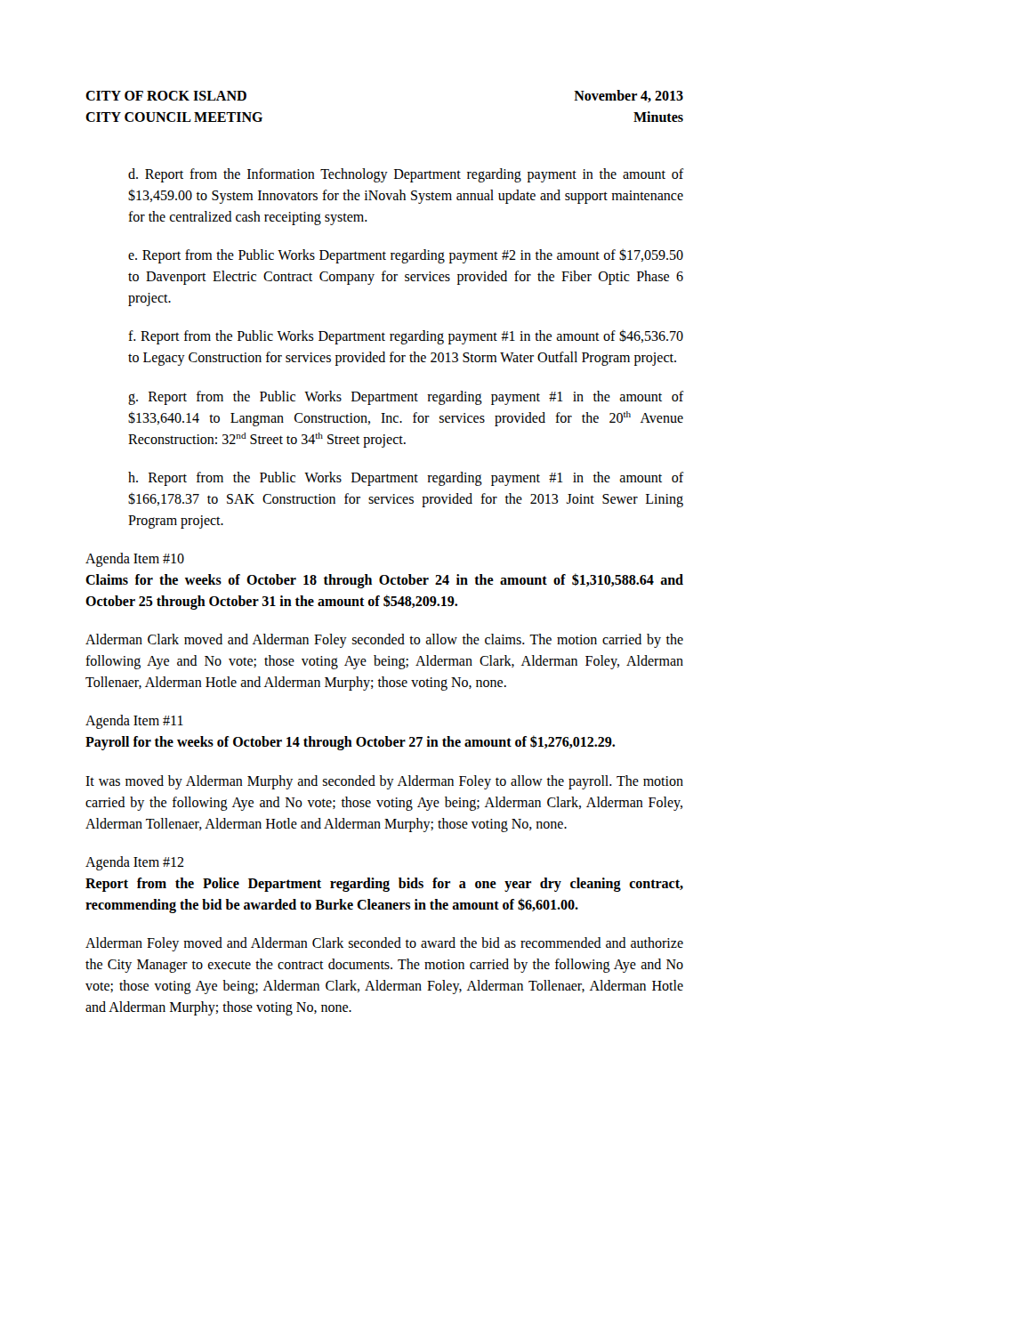City of Rock Island
City Council Meeting
November 4, 2013
Minutes
d. Report from the Information Technology Department regarding payment in the amount of $13,459.00 to System Innovators for the iNovah System annual update and support maintenance for the centralized cash receipting system.
e. Report from the Public Works Department regarding payment #2 in the amount of $17,059.50 to Davenport Electric Contract Company for services provided for the Fiber Optic Phase 6 project.
f. Report from the Public Works Department regarding payment #1 in the amount of $46,536.70 to Legacy Construction for services provided for the 2013 Storm Water Outfall Program project.
g. Report from the Public Works Department regarding payment #1 in the amount of $133,640.14 to Langman Construction, Inc. for services provided for the 20th Avenue Reconstruction: 32nd Street to 34th Street project.
h. Report from the Public Works Department regarding payment #1 in the amount of $166,178.37 to SAK Construction for services provided for the 2013 Joint Sewer Lining Program project.
Agenda Item #10
Claims for the weeks of October 18 through October 24 in the amount of $1,310,588.64 and October 25 through October 31 in the amount of $548,209.19.
Alderman Clark moved and Alderman Foley seconded to allow the claims. The motion carried by the following Aye and No vote; those voting Aye being; Alderman Clark, Alderman Foley, Alderman Tollenaer, Alderman Hotle and Alderman Murphy; those voting No, none.
Agenda Item #11
Payroll for the weeks of October 14 through October 27 in the amount of $1,276,012.29.
It was moved by Alderman Murphy and seconded by Alderman Foley to allow the payroll. The motion carried by the following Aye and No vote; those voting Aye being; Alderman Clark, Alderman Foley, Alderman Tollenaer, Alderman Hotle and Alderman Murphy; those voting No, none.
Agenda Item #12
Report from the Police Department regarding bids for a one year dry cleaning contract, recommending the bid be awarded to Burke Cleaners in the amount of $6,601.00.
Alderman Foley moved and Alderman Clark seconded to award the bid as recommended and authorize the City Manager to execute the contract documents. The motion carried by the following Aye and No vote; those voting Aye being; Alderman Clark, Alderman Foley, Alderman Tollenaer, Alderman Hotle and Alderman Murphy; those voting No, none.